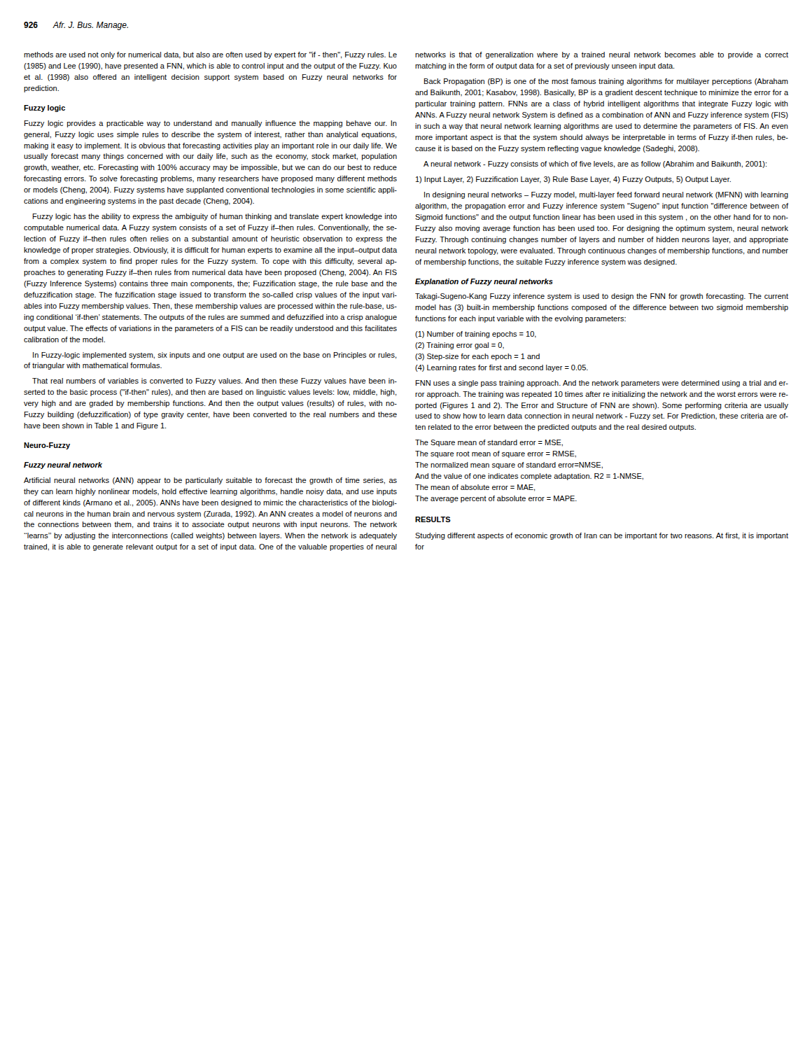926 Afr. J. Bus. Manage.
methods are used not only for numerical data, but also are often used by expert for "if - then", Fuzzy rules. Le (1985) and Lee (1990), have presented a FNN, which is able to control input and the output of the Fuzzy. Kuo et al. (1998) also offered an intelligent decision support system based on Fuzzy neural networks for prediction.
Fuzzy logic
Fuzzy logic provides a practicable way to understand and manually influence the mapping behave our. In general, Fuzzy logic uses simple rules to describe the system of interest, rather than analytical equations, making it easy to implement. It is obvious that forecasting activities play an important role in our daily life. We usually forecast many things concerned with our daily life, such as the economy, stock market, population growth, weather, etc. Forecasting with 100% accuracy may be impossible, but we can do our best to reduce forecasting errors. To solve forecasting problems, many researchers have proposed many different methods or models (Cheng, 2004). Fuzzy systems have supplanted conventional technologies in some scientific applications and engineering systems in the past decade (Cheng, 2004).
Fuzzy logic has the ability to express the ambiguity of human thinking and translate expert knowledge into computable numerical data. A Fuzzy system consists of a set of Fuzzy if–then rules. Conventionally, the selection of Fuzzy if–then rules often relies on a substantial amount of heuristic observation to express the knowledge of proper strategies. Obviously, it is difficult for human experts to examine all the input–output data from a complex system to find proper rules for the Fuzzy system. To cope with this difficulty, several approaches to generating Fuzzy if–then rules from numerical data have been proposed (Cheng, 2004). An FIS (Fuzzy Inference Systems) contains three main components, the; Fuzzification stage, the rule base and the defuzzification stage. The fuzzification stage issued to transform the so-called crisp values of the input variables into Fuzzy membership values. Then, these membership values are processed within the rule-base, using conditional ‘if-then’ statements. The outputs of the rules are summed and defuzzified into a crisp analogue output value. The effects of variations in the parameters of a FIS can be readily understood and this facilitates calibration of the model.
In Fuzzy-logic implemented system, six inputs and one output are used on the base on Principles or rules, of triangular with mathematical formulas.
That real numbers of variables is converted to Fuzzy values. And then these Fuzzy values have been inserted to the basic process ("if-then" rules), and then are based on linguistic values levels: low, middle, high, very high and are graded by membership functions. And then the output values (results) of rules, with no-Fuzzy building (defuzzification) of type gravity center, have been converted to the real numbers and these have been shown in Table 1 and Figure 1.
Neuro-Fuzzy
Fuzzy neural network
Artificial neural networks (ANN) appear to be particularly suitable to forecast the growth of time series, as they can learn highly nonlinear models, hold effective learning algorithms, handle noisy data, and use inputs of different kinds (Armano et al., 2005). ANNs have been designed to mimic the characteristics of the biological neurons in the human brain and nervous system (Zurada, 1992). An ANN creates a model of neurons and the connections between them, and trains it to associate output neurons with input neurons. The network ‘‘learns’’ by adjusting the interconnections (called weights) between layers. When the network is adequately trained, it is able to generate relevant output for a set of input data. One of the valuable properties of neural networks is that of generalization where by a trained neural network becomes able to provide a correct matching in the form of output data for a set of previously unseen input data.
Back Propagation (BP) is one of the most famous training algorithms for multilayer perceptions (Abraham and Baikunth, 2001; Kasabov, 1998). Basically, BP is a gradient descent technique to minimize the error for a particular training pattern. FNNs are a class of hybrid intelligent algorithms that integrate Fuzzy logic with ANNs. A Fuzzy neural network System is defined as a combination of ANN and Fuzzy inference system (FIS) in such a way that neural network learning algorithms are used to determine the parameters of FIS. An even more important aspect is that the system should always be interpretable in terms of Fuzzy if-then rules, because it is based on the Fuzzy system reflecting vague knowledge (Sadeghi, 2008).
A neural network - Fuzzy consists of which of five levels, are as follow (Abrahim and Baikunth, 2001):
1) Input Layer, 2) Fuzzification Layer, 3) Rule Base Layer, 4) Fuzzy Outputs, 5) Output Layer.
In designing neural networks – Fuzzy model, multi-layer feed forward neural network (MFNN) with learning algorithm, the propagation error and Fuzzy inference system "Sugeno" input function "difference between of Sigmoid functions" and the output function linear has been used in this system , on the other hand for to non-Fuzzy also moving average function has been used too. For designing the optimum system, neural network Fuzzy. Through continuing changes number of layers and number of hidden neurons layer, and appropriate neural network topology, were evaluated. Through continuous changes of membership functions, and number of membership functions, the suitable Fuzzy inference system was designed.
Explanation of Fuzzy neural networks
Takagi-Sugeno-Kang Fuzzy inference system is used to design the FNN for growth forecasting. The current model has (3) built-in membership functions composed of the difference between two sigmoid membership functions for each input variable with the evolving parameters:
(1) Number of training epochs = 10,
(2) Training error goal = 0,
(3) Step-size for each epoch = 1 and
(4) Learning rates for first and second layer = 0.05.
FNN uses a single pass training approach. And the network parameters were determined using a trial and error approach. The training was repeated 10 times after re initializing the network and the worst errors were reported (Figures 1 and 2). The Error and Structure of FNN are shown). Some performing criteria are usually used to show how to learn data connection in neural network - Fuzzy set. For Prediction, these criteria are often related to the error between the predicted outputs and the real desired outputs.
The Square mean of standard error = MSE,
The square root mean of square error = RMSE,
The normalized mean square of standard error=NMSE,
And the value of one indicates complete adaptation. R2 = 1-NMSE,
The mean of absolute error = MAE,
The average percent of absolute error = MAPE.
RESULTS
Studying different aspects of economic growth of Iran can be important for two reasons. At first, it is important for